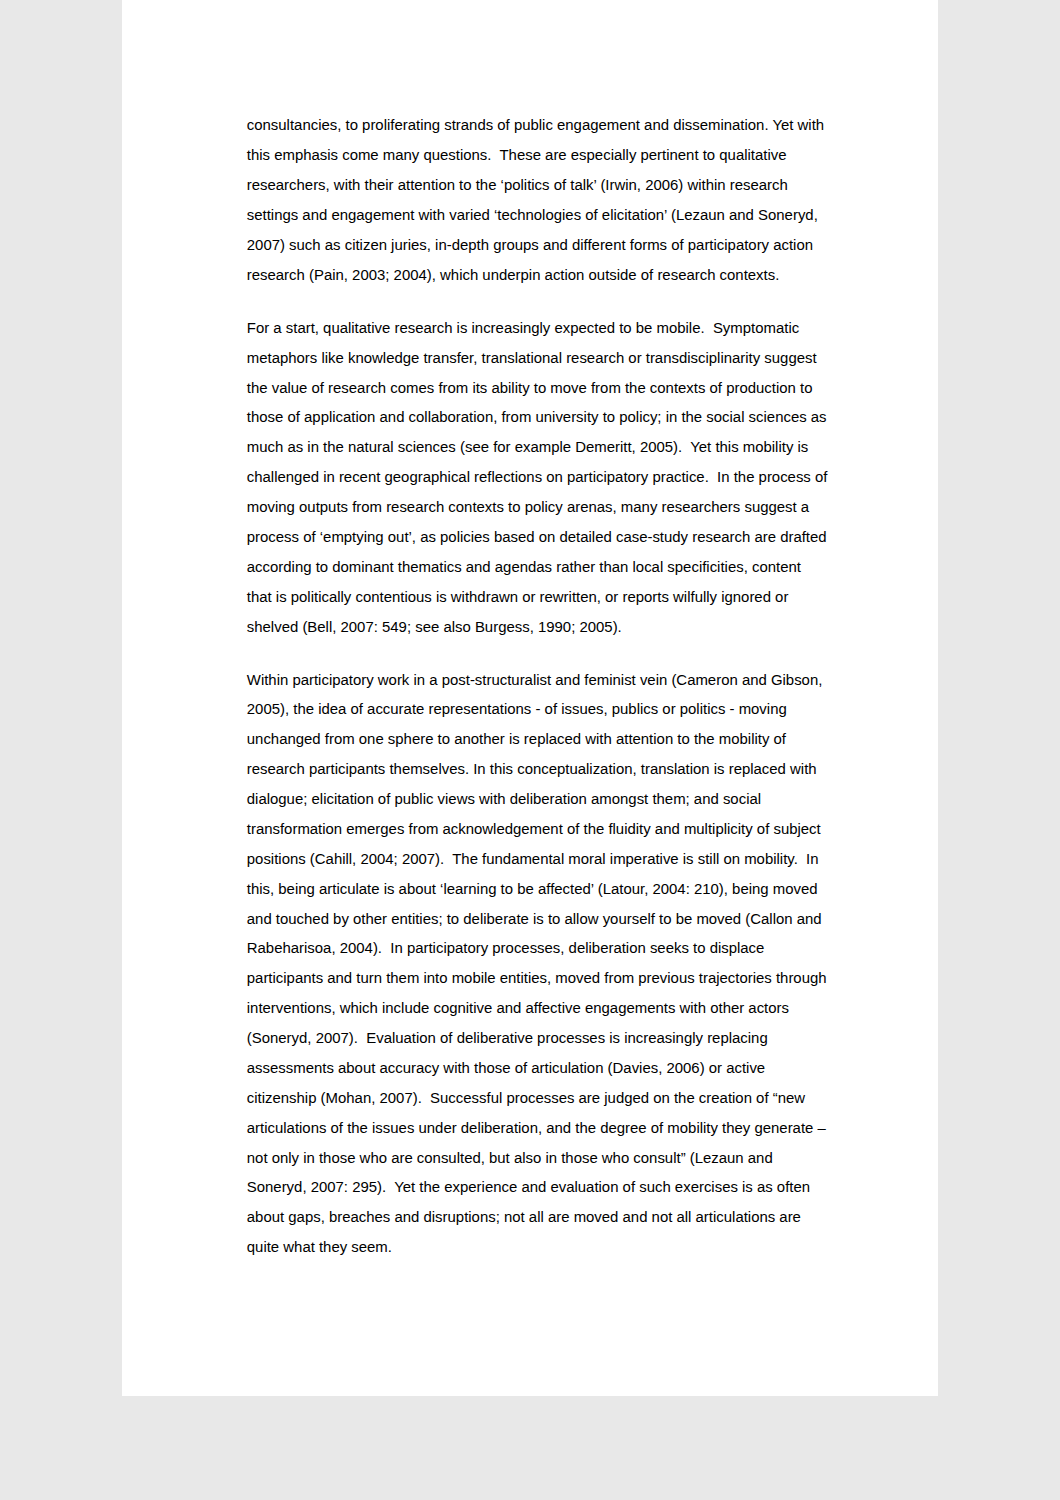consultancies, to proliferating strands of public engagement and dissemination. Yet with this emphasis come many questions. These are especially pertinent to qualitative researchers, with their attention to the ‘politics of talk’ (Irwin, 2006) within research settings and engagement with varied ‘technologies of elicitation’ (Lezaun and Soneryd, 2007) such as citizen juries, in-depth groups and different forms of participatory action research (Pain, 2003; 2004), which underpin action outside of research contexts.
For a start, qualitative research is increasingly expected to be mobile. Symptomatic metaphors like knowledge transfer, translational research or transdisciplinarity suggest the value of research comes from its ability to move from the contexts of production to those of application and collaboration, from university to policy; in the social sciences as much as in the natural sciences (see for example Demeritt, 2005). Yet this mobility is challenged in recent geographical reflections on participatory practice. In the process of moving outputs from research contexts to policy arenas, many researchers suggest a process of ‘emptying out’, as policies based on detailed case-study research are drafted according to dominant thematics and agendas rather than local specificities, content that is politically contentious is withdrawn or rewritten, or reports wilfully ignored or shelved (Bell, 2007: 549; see also Burgess, 1990; 2005).
Within participatory work in a post-structuralist and feminist vein (Cameron and Gibson, 2005), the idea of accurate representations - of issues, publics or politics - moving unchanged from one sphere to another is replaced with attention to the mobility of research participants themselves. In this conceptualization, translation is replaced with dialogue; elicitation of public views with deliberation amongst them; and social transformation emerges from acknowledgement of the fluidity and multiplicity of subject positions (Cahill, 2004; 2007). The fundamental moral imperative is still on mobility. In this, being articulate is about ‘learning to be affected’ (Latour, 2004: 210), being moved and touched by other entities; to deliberate is to allow yourself to be moved (Callon and Rabeharisoa, 2004). In participatory processes, deliberation seeks to displace participants and turn them into mobile entities, moved from previous trajectories through interventions, which include cognitive and affective engagements with other actors (Soneryd, 2007). Evaluation of deliberative processes is increasingly replacing assessments about accuracy with those of articulation (Davies, 2006) or active citizenship (Mohan, 2007). Successful processes are judged on the creation of “new articulations of the issues under deliberation, and the degree of mobility they generate – not only in those who are consulted, but also in those who consult” (Lezaun and Soneryd, 2007: 295). Yet the experience and evaluation of such exercises is as often about gaps, breaches and disruptions; not all are moved and not all articulations are quite what they seem.